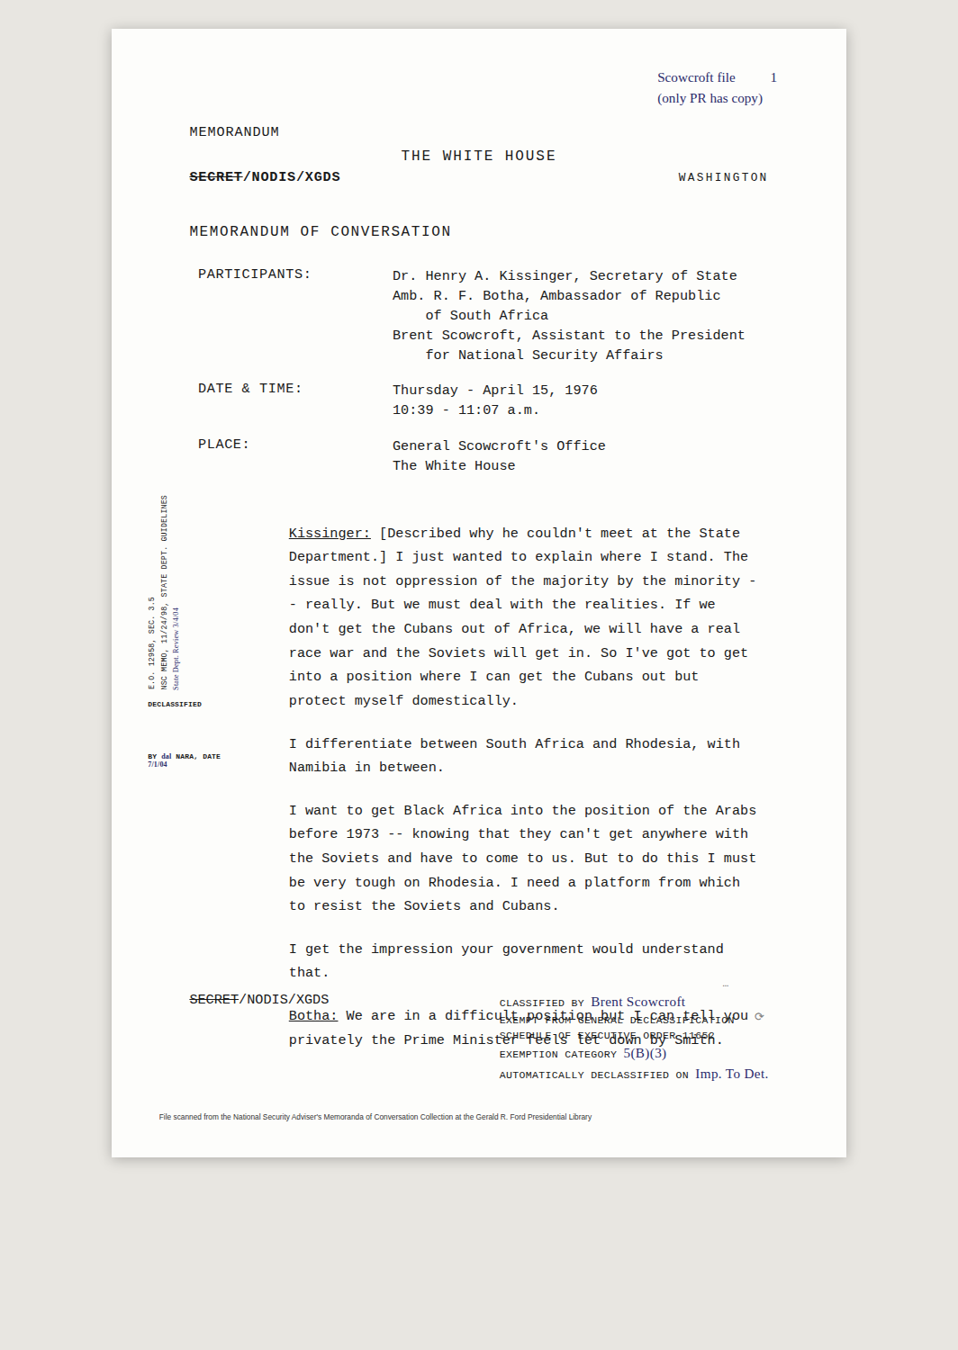Scowcroft file 1
(only PR has copy)
MEMORANDUM
THE WHITE HOUSE
SECRET/NODIS/XGDS WASHINGTON
MEMORANDUM OF CONVERSATION
| PARTICIPANTS: | Dr. Henry A. Kissinger, Secretary of State Amb. R. F. Botha, Ambassador of Republic of South Africa Brent Scowcroft, Assistant to the President for National Security Affairs |
| DATE & TIME: | Thursday - April 15, 1976 10:39 - 11:07 a.m. |
| PLACE: | General Scowcroft's Office The White House |
Kissinger: [Described why he couldn't meet at the State Department.] I just wanted to explain where I stand. The issue is not oppression of the majority by the minority -- really. But we must deal with the realities. If we don't get the Cubans out of Africa, we will have a real race war and the Soviets will get in. So I've got to get into a position where I can get the Cubans out but protect myself domestically.
I differentiate between South Africa and Rhodesia, with Namibia in between.
I want to get Black Africa into the position of the Arabs before 1973 -- knowing that they can't get anywhere with the Soviets and have to come to us. But to do this I must be very tough on Rhodesia. I need a platform from which to resist the Soviets and Cubans.
I get the impression your government would understand that.
Botha: We are in a difficult position but I can tell you privately the Prime Minister feels let down by Smith.
E.O. 12958, SEC. 3.5 NSC MEMO, 11/24/98, STATE DEPT. GUIDELINES State Dept. Review 3/4/04
DECLASSIFIED
BY dal NARA, DATE 7/1/04
…
⟳
SECRET/NODIS/XGDS CLASSIFIED BY Brent Scowcroft
EXEMPT FROM GENERAL DECLASSIFICATION
SCHEDULE OF EXECUTIVE ORDER 11652
EXEMPTION CATEGORY 5(B)(3)
AUTOMATICALLY DECLASSIFIED ON Imp. To Det.
File scanned from the National Security Adviser's Memoranda of Conversation Collection at the Gerald R. Ford Presidential Library